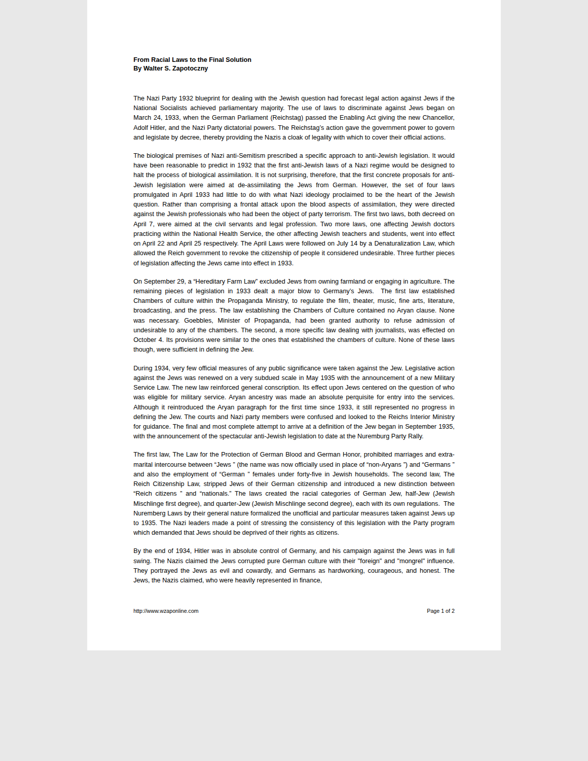From Racial Laws to the Final Solution
By Walter S. Zapotoczny
The Nazi Party 1932 blueprint for dealing with the Jewish question had forecast legal action against Jews if the National Socialists achieved parliamentary majority. The use of laws to discriminate against Jews began on March 24, 1933, when the German Parliament (Reichstag) passed the Enabling Act giving the new Chancellor, Adolf Hitler, and the Nazi Party dictatorial powers. The Reichstag’s action gave the government power to govern and legislate by decree, thereby providing the Nazis a cloak of legality with which to cover their official actions.
The biological premises of Nazi anti-Semitism prescribed a specific approach to anti-Jewish legislation. It would have been reasonable to predict in 1932 that the first anti-Jewish laws of a Nazi regime would be designed to halt the process of biological assimilation. It is not surprising, therefore, that the first concrete proposals for anti-Jewish legislation were aimed at de-assimilating the Jews from German. However, the set of four laws promulgated in April 1933 had little to do with what Nazi ideology proclaimed to be the heart of the Jewish question. Rather than comprising a frontal attack upon the blood aspects of assimilation, they were directed against the Jewish professionals who had been the object of party terrorism. The first two laws, both decreed on April 7, were aimed at the civil servants and legal profession. Two more laws, one affecting Jewish doctors practicing within the National Health Service, the other affecting Jewish teachers and students, went into effect on April 22 and April 25 respectively. The April Laws were followed on July 14 by a Denaturalization Law, which allowed the Reich government to revoke the citizenship of people it considered undesirable. Three further pieces of legislation affecting the Jews came into effect in 1933.
On September 29, a “Hereditary Farm Law” excluded Jews from owning farmland or engaging in agriculture. The remaining pieces of legislation in 1933 dealt a major blow to Germany’s Jews. The first law established Chambers of culture within the Propaganda Ministry, to regulate the film, theater, music, fine arts, literature, broadcasting, and the press. The law establishing the Chambers of Culture contained no Aryan clause. None was necessary. Goebbles, Minister of Propaganda, had been granted authority to refuse admission of undesirable to any of the chambers. The second, a more specific law dealing with journalists, was effected on October 4. Its provisions were similar to the ones that established the chambers of culture. None of these laws though, were sufficient in defining the Jew.
During 1934, very few official measures of any public significance were taken against the Jew. Legislative action against the Jews was renewed on a very subdued scale in May 1935 with the announcement of a new Military Service Law. The new law reinforced general conscription. Its effect upon Jews centered on the question of who was eligible for military service. Aryan ancestry was made an absolute perquisite for entry into the services. Although it reintroduced the Aryan paragraph for the first time since 1933, it still represented no progress in defining the Jew. The courts and Nazi party members were confused and looked to the Reichs Interior Ministry for guidance. The final and most complete attempt to arrive at a definition of the Jew began in September 1935, with the announcement of the spectacular anti-Jewish legislation to date at the Nuremburg Party Rally.
The first law, The Law for the Protection of German Blood and German Honor, prohibited marriages and extra-marital intercourse between “Jews ” (the name was now officially used in place of “non-Aryans ”) and “Germans ” and also the employment of “German ” females under forty-five in Jewish households. The second law, The Reich Citizenship Law, stripped Jews of their German citizenship and introduced a new distinction between “Reich citizens ” and “nationals.” The laws created the racial categories of German Jew, half-Jew (Jewish Mischlinge first degree), and quarter-Jew (Jewish Mischlinge second degree), each with its own regulations. The Nuremberg Laws by their general nature formalized the unofficial and particular measures taken against Jews up to 1935. The Nazi leaders made a point of stressing the consistency of this legislation with the Party program which demanded that Jews should be deprived of their rights as citizens.
By the end of 1934, Hitler was in absolute control of Germany, and his campaign against the Jews was in full swing. The Nazis claimed the Jews corrupted pure German culture with their "foreign" and "mongrel" influence. They portrayed the Jews as evil and cowardly, and Germans as hardworking, courageous, and honest. The Jews, the Nazis claimed, who were heavily represented in finance,
http://www.wzaponline.com Page 1 of 2